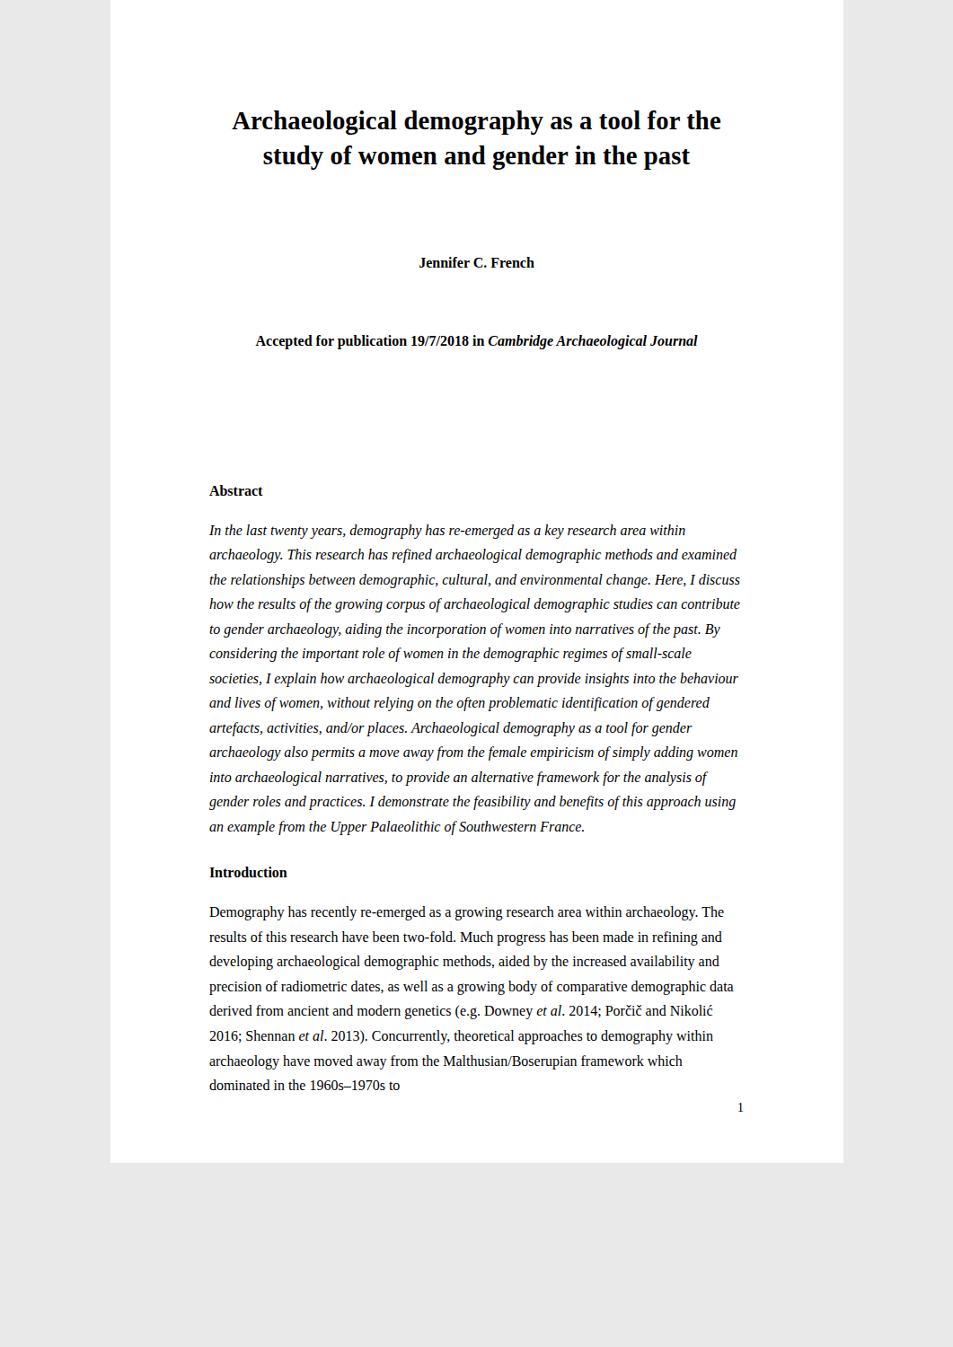Archaeological demography as a tool for the study of women and gender in the past
Jennifer C. French
Accepted for publication 19/7/2018 in Cambridge Archaeological Journal
Abstract
In the last twenty years, demography has re-emerged as a key research area within archaeology. This research has refined archaeological demographic methods and examined the relationships between demographic, cultural, and environmental change. Here, I discuss how the results of the growing corpus of archaeological demographic studies can contribute to gender archaeology, aiding the incorporation of women into narratives of the past. By considering the important role of women in the demographic regimes of small-scale societies, I explain how archaeological demography can provide insights into the behaviour and lives of women, without relying on the often problematic identification of gendered artefacts, activities, and/or places. Archaeological demography as a tool for gender archaeology also permits a move away from the female empiricism of simply adding women into archaeological narratives, to provide an alternative framework for the analysis of gender roles and practices. I demonstrate the feasibility and benefits of this approach using an example from the Upper Palaeolithic of Southwestern France.
Introduction
Demography has recently re-emerged as a growing research area within archaeology. The results of this research have been two-fold. Much progress has been made in refining and developing archaeological demographic methods, aided by the increased availability and precision of radiometric dates, as well as a growing body of comparative demographic data derived from ancient and modern genetics (e.g. Downey et al. 2014; Porčič and Nikolić 2016; Shennan et al. 2013). Concurrently, theoretical approaches to demography within archaeology have moved away from the Malthusian/Boserupian framework which dominated in the 1960s–1970s to
1